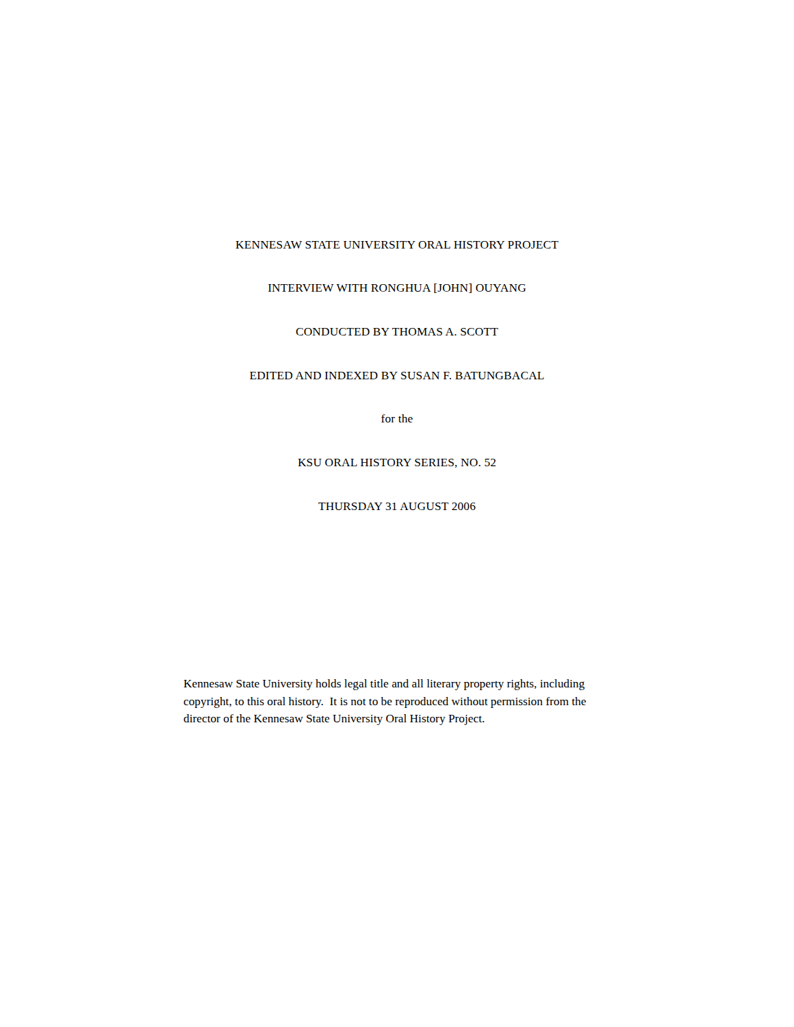KENNESAW STATE UNIVERSITY ORAL HISTORY PROJECT
INTERVIEW WITH RONGHUA [JOHN] OUYANG
CONDUCTED BY THOMAS A. SCOTT
EDITED AND INDEXED BY SUSAN F. BATUNGBACAL
for the
KSU ORAL HISTORY SERIES, NO. 52
THURSDAY 31 AUGUST 2006
Kennesaw State University holds legal title and all literary property rights, including copyright, to this oral history. It is not to be reproduced without permission from the director of the Kennesaw State University Oral History Project.